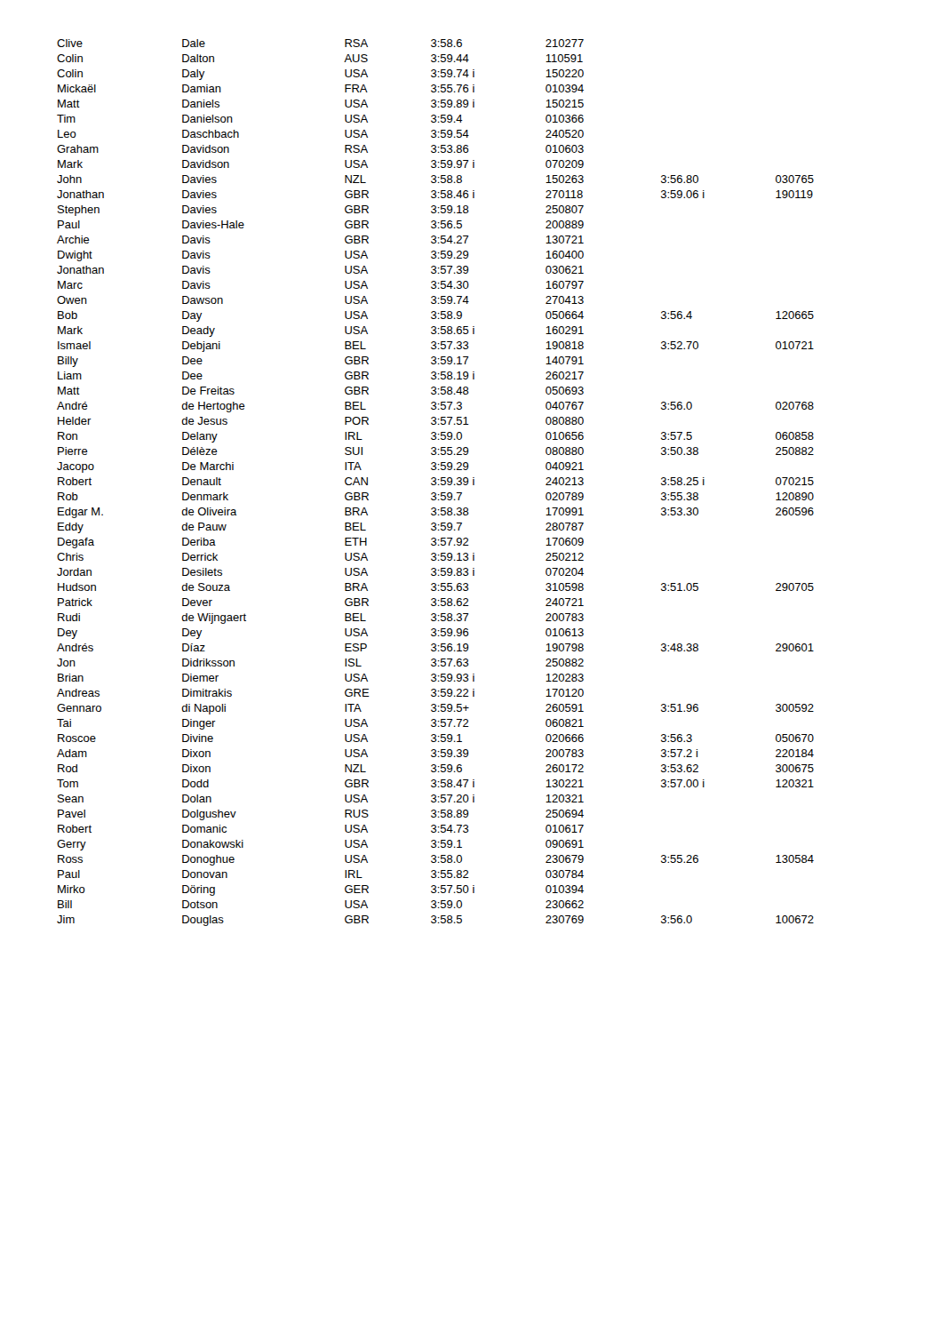| Clive | Dale | RSA | 3:58.6 | 210277 | | |
| Colin | Dalton | AUS | 3:59.44 | 110591 | | |
| Colin | Daly | USA | 3:59.74 i | 150220 | | |
| Mickaël | Damian | FRA | 3:55.76 i | 010394 | | |
| Matt | Daniels | USA | 3:59.89 i | 150215 | | |
| Tim | Danielson | USA | 3:59.4 | 010366 | | |
| Leo | Daschbach | USA | 3:59.54 | 240520 | | |
| Graham | Davidson | RSA | 3:53.86 | 010603 | | |
| Mark | Davidson | USA | 3:59.97 i | 070209 | | |
| John | Davies | NZL | 3:58.8 | 150263 | 3:56.80 | 030765 |
| Jonathan | Davies | GBR | 3:58.46 i | 270118 | 3:59.06 i | 190119 |
| Stephen | Davies | GBR | 3:59.18 | 250807 | | |
| Paul | Davies-Hale | GBR | 3:56.5 | 200889 | | |
| Archie | Davis | GBR | 3:54.27 | 130721 | | |
| Dwight | Davis | USA | 3:59.29 | 160400 | | |
| Jonathan | Davis | USA | 3:57.39 | 030621 | | |
| Marc | Davis | USA | 3:54.30 | 160797 | | |
| Owen | Dawson | USA | 3:59.74 | 270413 | | |
| Bob | Day | USA | 3:58.9 | 050664 | 3:56.4 | 120665 |
| Mark | Deady | USA | 3:58.65 i | 160291 | | |
| Ismael | Debjani | BEL | 3:57.33 | 190818 | 3:52.70 | 010721 |
| Billy | Dee | GBR | 3:59.17 | 140791 | | |
| Liam | Dee | GBR | 3:58.19 i | 260217 | | |
| Matt | De Freitas | GBR | 3:58.48 | 050693 | | |
| André | de Hertoghe | BEL | 3:57.3 | 040767 | 3:56.0 | 020768 |
| Helder | de Jesus | POR | 3:57.51 | 080880 | | |
| Ron | Delany | IRL | 3:59.0 | 010656 | 3:57.5 | 060858 |
| Pierre | Délèze | SUI | 3:55.29 | 080880 | 3:50.38 | 250882 |
| Jacopo | De Marchi | ITA | 3:59.29 | 040921 | | |
| Robert | Denault | CAN | 3:59.39 i | 240213 | 3:58.25 i | 070215 |
| Rob | Denmark | GBR | 3:59.7 | 020789 | 3:55.38 | 120890 |
| Edgar M. | de Oliveira | BRA | 3:58.38 | 170991 | 3:53.30 | 260596 |
| Eddy | de Pauw | BEL | 3:59.7 | 280787 | | |
| Degafa | Deriba | ETH | 3:57.92 | 170609 | | |
| Chris | Derrick | USA | 3:59.13 i | 250212 | | |
| Jordan | Desilets | USA | 3:59.83 i | 070204 | | |
| Hudson | de Souza | BRA | 3:55.63 | 310598 | 3:51.05 | 290705 |
| Patrick | Dever | GBR | 3:58.62 | 240721 | | |
| Rudi | de Wijngaert | BEL | 3:58.37 | 200783 | | |
| Dey | Dey | USA | 3:59.96 | 010613 | | |
| Andrés | Díaz | ESP | 3:56.19 | 190798 | 3:48.38 | 290601 |
| Jon | Didriksson | ISL | 3:57.63 | 250882 | | |
| Brian | Diemer | USA | 3:59.93 i | 120283 | | |
| Andreas | Dimitrakis | GRE | 3:59.22 i | 170120 | | |
| Gennaro | di Napoli | ITA | 3:59.5+ | 260591 | 3:51.96 | 300592 |
| Tai | Dinger | USA | 3:57.72 | 060821 | | |
| Roscoe | Divine | USA | 3:59.1 | 020666 | 3:56.3 | 050670 |
| Adam | Dixon | USA | 3:59.39 | 200783 | 3:57.2 i | 220184 |
| Rod | Dixon | NZL | 3:59.6 | 260172 | 3:53.62 | 300675 |
| Tom | Dodd | GBR | 3:58.47 i | 130221 | 3:57.00 i | 120321 |
| Sean | Dolan | USA | 3:57.20 i | 120321 | | |
| Pavel | Dolgushev | RUS | 3:58.89 | 250694 | | |
| Robert | Domanic | USA | 3:54.73 | 010617 | | |
| Gerry | Donakowski | USA | 3:59.1 | 090691 | | |
| Ross | Donoghue | USA | 3:58.0 | 230679 | 3:55.26 | 130584 |
| Paul | Donovan | IRL | 3:55.82 | 030784 | | |
| Mirko | Döring | GER | 3:57.50 i | 010394 | | |
| Bill | Dotson | USA | 3:59.0 | 230662 | | |
| Jim | Douglas | GBR | 3:58.5 | 230769 | 3:56.0 | 100672 |